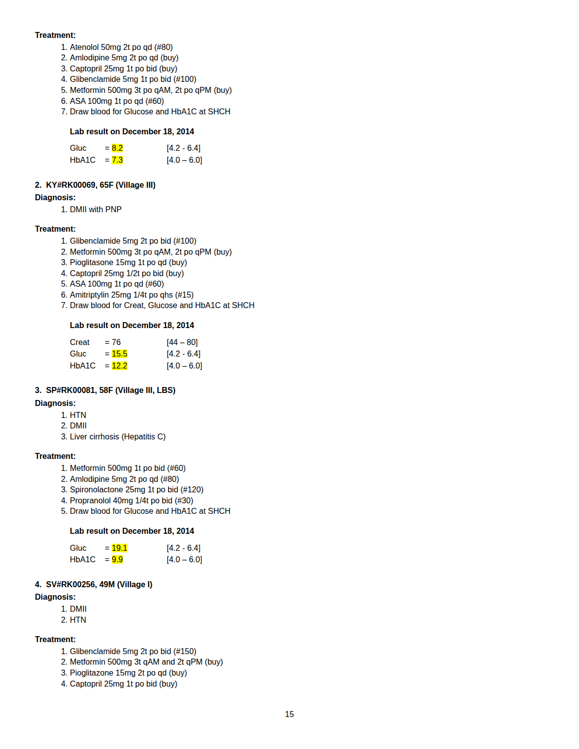Treatment:
Atenolol 50mg 2t po qd (#80)
Amlodipine 5mg 2t po qd (buy)
Captopril 25mg 1t po bid (buy)
Glibenclamide 5mg 1t po bid (#100)
Metformin 500mg 3t po qAM, 2t po qPM (buy)
ASA 100mg 1t po qd (#60)
Draw blood for Glucose and HbA1C at SHCH
Lab result on December 18, 2014
| Gluc | = | 8.2 | [4.2 - 6.4] |
| HbA1C | = | 7.3 | [4.0 – 6.0] |
2. KY#RK00069, 65F (Village III)
Diagnosis:
DMII with PNP
Treatment:
Glibenclamide 5mg 2t po bid (#100)
Metformin 500mg 3t po qAM, 2t po qPM (buy)
Pioglitasone 15mg 1t po qd (buy)
Captopril 25mg 1/2t po bid (buy)
ASA 100mg 1t po qd (#60)
Amitriptylin 25mg 1/4t po qhs (#15)
Draw blood for Creat, Glucose and HbA1C at SHCH
Lab result on December 18, 2014
| Creat | = | 76 | [44 – 80] |
| Gluc | = | 15.5 | [4.2 - 6.4] |
| HbA1C | = | 12.2 | [4.0 – 6.0] |
3. SP#RK00081, 58F (Village III, LBS)
Diagnosis:
HTN
DMII
Liver cirrhosis (Hepatitis C)
Treatment:
Metformin 500mg 1t po bid (#60)
Amlodipine 5mg 2t po qd (#80)
Spironolactone 25mg 1t po bid (#120)
Propranolol 40mg 1/4t po bid (#30)
Draw blood for Glucose and HbA1C at SHCH
Lab result on December 18, 2014
| Gluc | = | 19.1 | [4.2 - 6.4] |
| HbA1C | = | 9.9 | [4.0 – 6.0] |
4. SV#RK00256, 49M (Village I)
Diagnosis:
DMII
HTN
Treatment:
Glibenclamide 5mg 2t po bid (#150)
Metformin 500mg 3t qAM and 2t qPM (buy)
Pioglitazone 15mg 2t po qd (buy)
Captopril 25mg 1t po bid (buy)
15